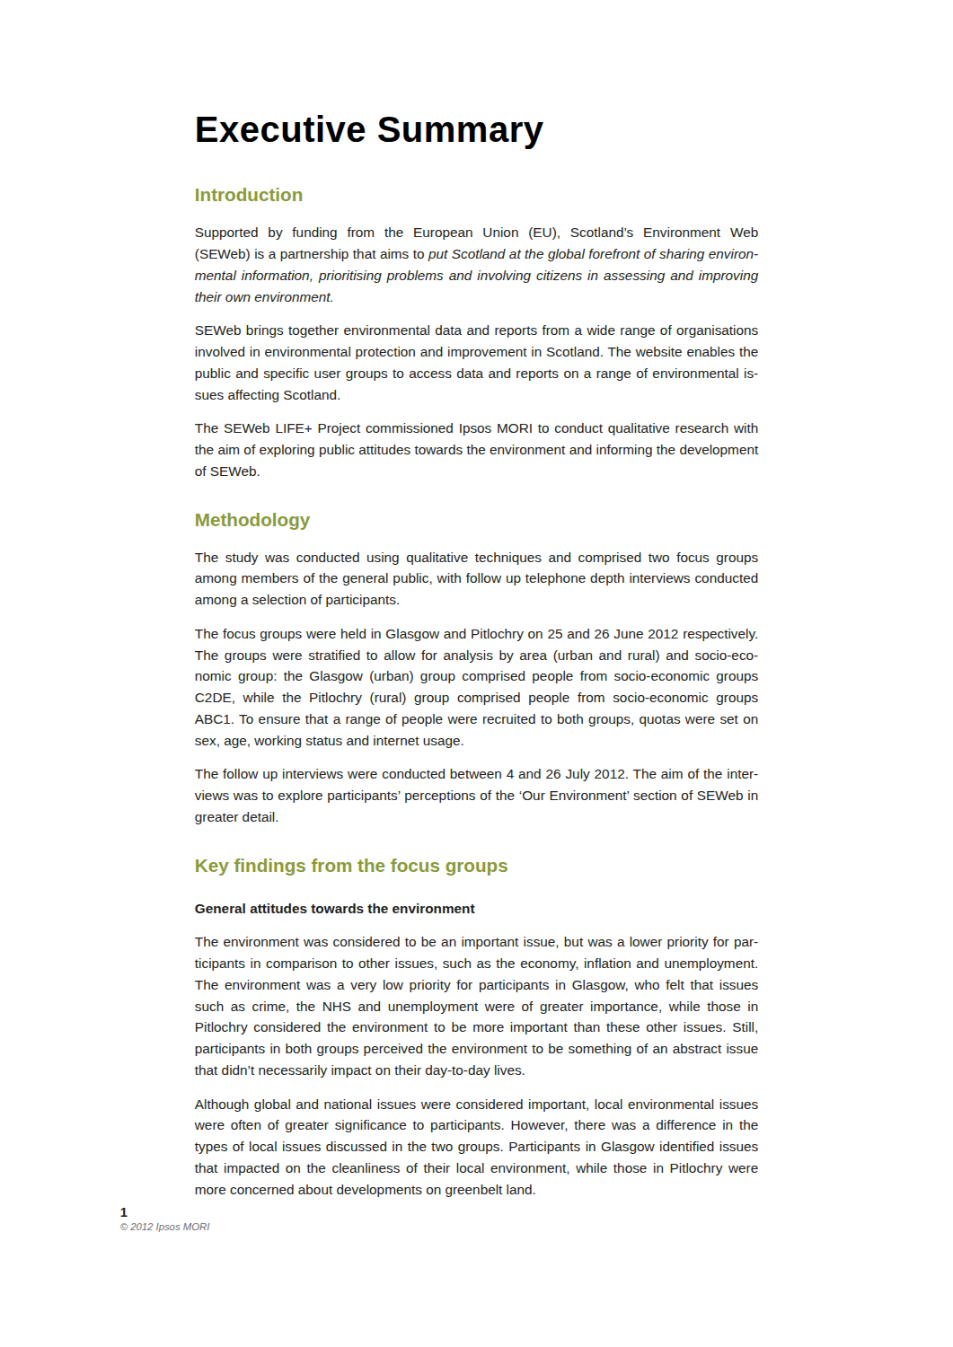Executive Summary
Introduction
Supported by funding from the European Union (EU), Scotland’s Environment Web (SEWeb) is a partnership that aims to put Scotland at the global forefront of sharing environmental information, prioritising problems and involving citizens in assessing and improving their own environment.
SEWeb brings together environmental data and reports from a wide range of organisations involved in environmental protection and improvement in Scotland. The website enables the public and specific user groups to access data and reports on a range of environmental issues affecting Scotland.
The SEWeb LIFE+ Project commissioned Ipsos MORI to conduct qualitative research with the aim of exploring public attitudes towards the environment and informing the development of SEWeb.
Methodology
The study was conducted using qualitative techniques and comprised two focus groups among members of the general public, with follow up telephone depth interviews conducted among a selection of participants.
The focus groups were held in Glasgow and Pitlochry on 25 and 26 June 2012 respectively. The groups were stratified to allow for analysis by area (urban and rural) and socio-economic group: the Glasgow (urban) group comprised people from socio-economic groups C2DE, while the Pitlochry (rural) group comprised people from socio-economic groups ABC1. To ensure that a range of people were recruited to both groups, quotas were set on sex, age, working status and internet usage.
The follow up interviews were conducted between 4 and 26 July 2012. The aim of the interviews was to explore participants’ perceptions of the ‘Our Environment’ section of SEWeb in greater detail.
Key findings from the focus groups
General attitudes towards the environment
The environment was considered to be an important issue, but was a lower priority for participants in comparison to other issues, such as the economy, inflation and unemployment. The environment was a very low priority for participants in Glasgow, who felt that issues such as crime, the NHS and unemployment were of greater importance, while those in Pitlochry considered the environment to be more important than these other issues. Still, participants in both groups perceived the environment to be something of an abstract issue that didn’t necessarily impact on their day-to-day lives.
Although global and national issues were considered important, local environmental issues were often of greater significance to participants. However, there was a difference in the types of local issues discussed in the two groups. Participants in Glasgow identified issues that impacted on the cleanliness of their local environment, while those in Pitlochry were more concerned about developments on greenbelt land.
1
© 2012 Ipsos MORI